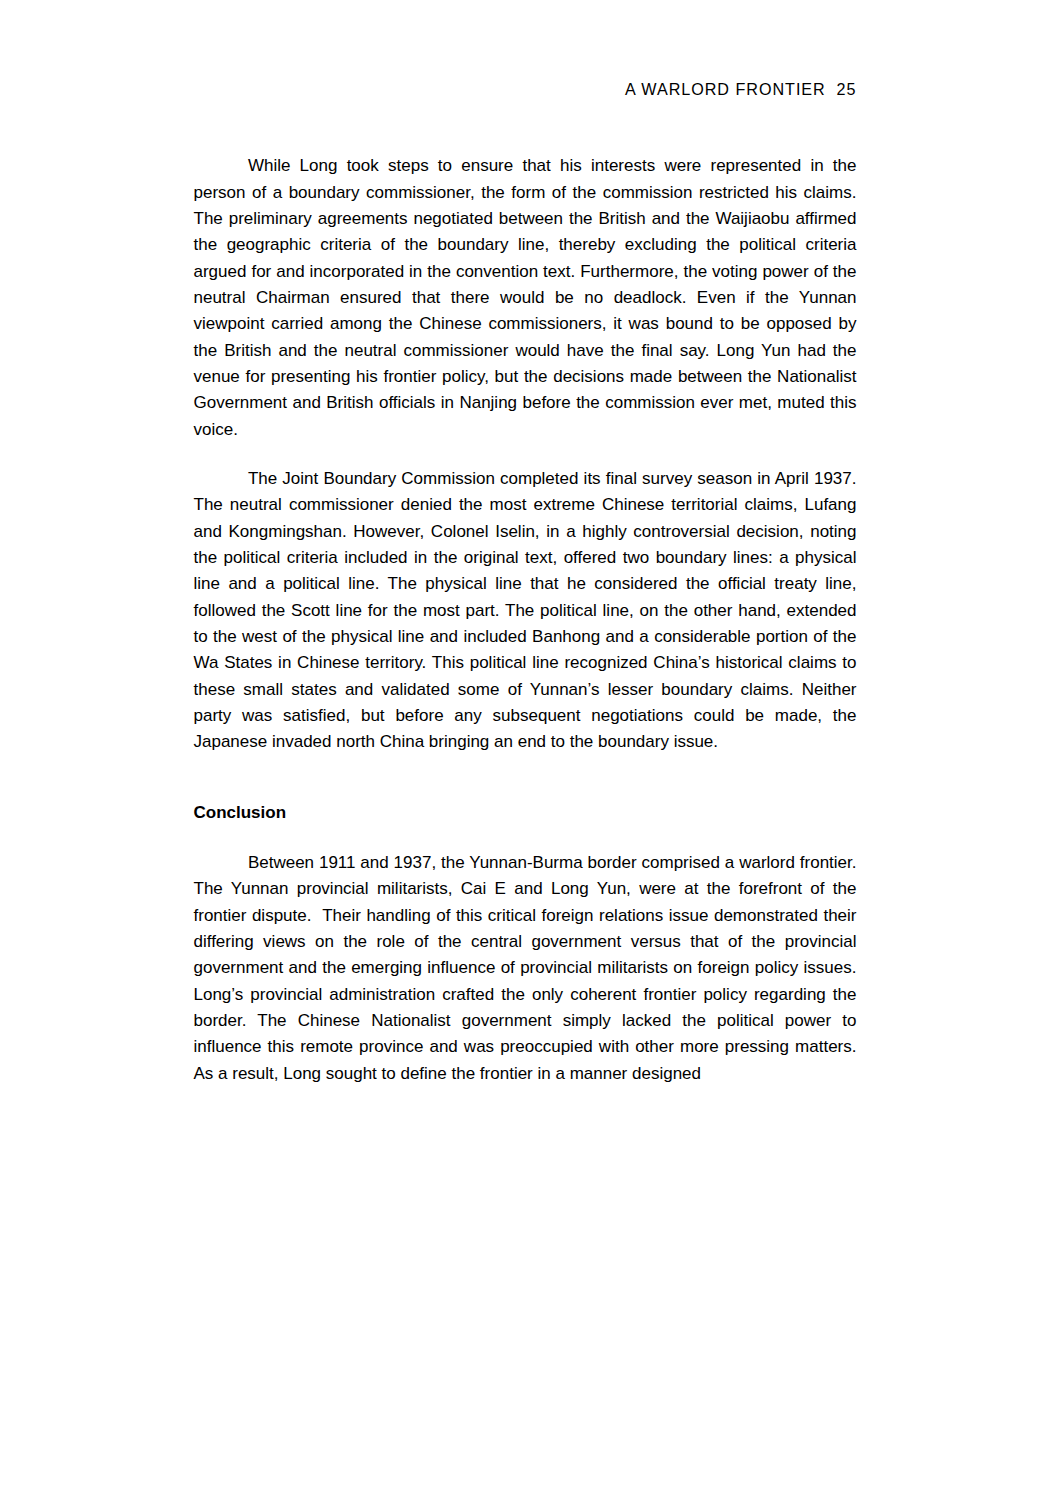A WARLORD FRONTIER 25
While Long took steps to ensure that his interests were represented in the person of a boundary commissioner, the form of the commission restricted his claims. The preliminary agreements negotiated between the British and the Waijiaobu affirmed the geographic criteria of the boundary line, thereby excluding the political criteria argued for and incorporated in the convention text. Furthermore, the voting power of the neutral Chairman ensured that there would be no deadlock. Even if the Yunnan viewpoint carried among the Chinese commissioners, it was bound to be opposed by the British and the neutral commissioner would have the final say. Long Yun had the venue for presenting his frontier policy, but the decisions made between the Nationalist Government and British officials in Nanjing before the commission ever met, muted this voice.
The Joint Boundary Commission completed its final survey season in April 1937. The neutral commissioner denied the most extreme Chinese territorial claims, Lufang and Kongmingshan. However, Colonel Iselin, in a highly controversial decision, noting the political criteria included in the original text, offered two boundary lines: a physical line and a political line. The physical line that he considered the official treaty line, followed the Scott line for the most part. The political line, on the other hand, extended to the west of the physical line and included Banhong and a considerable portion of the Wa States in Chinese territory. This political line recognized China’s historical claims to these small states and validated some of Yunnan’s lesser boundary claims. Neither party was satisfied, but before any subsequent negotiations could be made, the Japanese invaded north China bringing an end to the boundary issue.
Conclusion
Between 1911 and 1937, the Yunnan-Burma border comprised a warlord frontier. The Yunnan provincial militarists, Cai E and Long Yun, were at the forefront of the frontier dispute. Their handling of this critical foreign relations issue demonstrated their differing views on the role of the central government versus that of the provincial government and the emerging influence of provincial militarists on foreign policy issues. Long’s provincial administration crafted the only coherent frontier policy regarding the border. The Chinese Nationalist government simply lacked the political power to influence this remote province and was preoccupied with other more pressing matters. As a result, Long sought to define the frontier in a manner designed